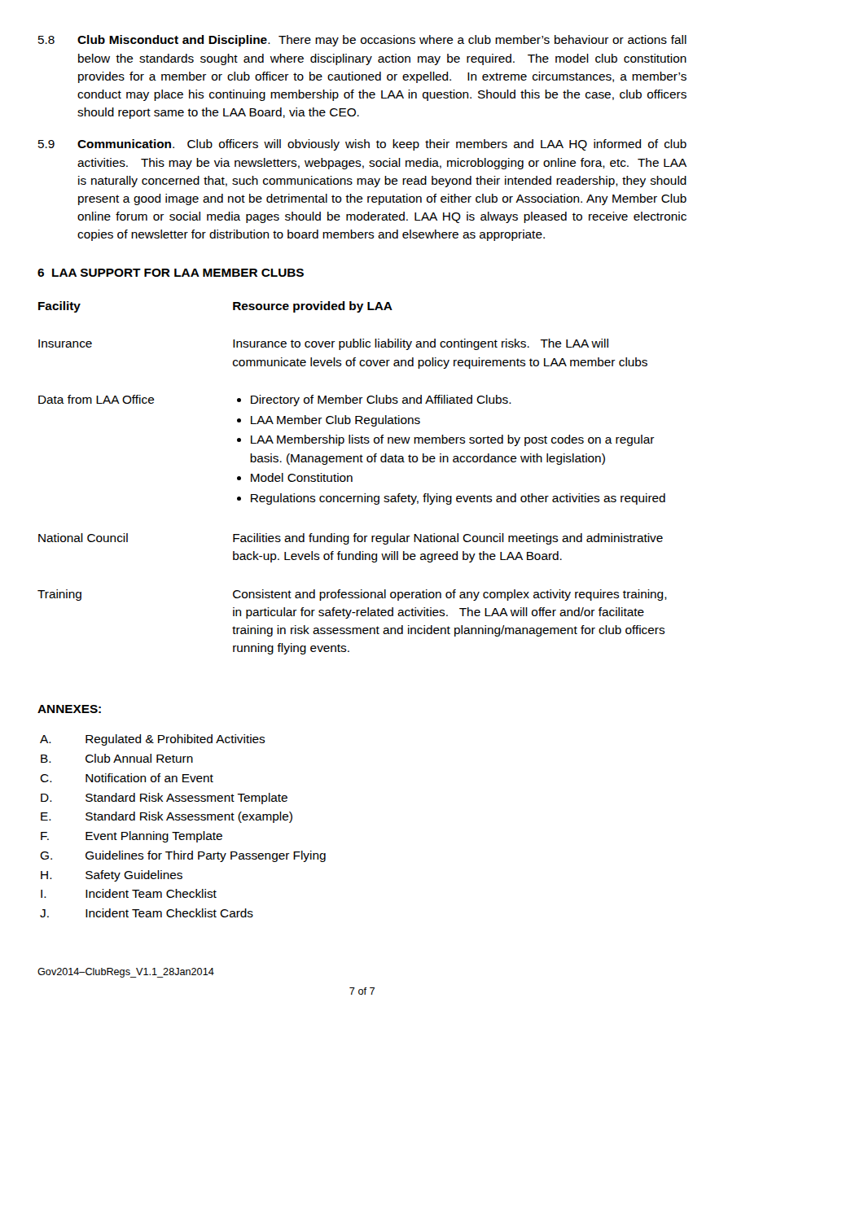5.8
Club Misconduct and Discipline. There may be occasions where a club member’s behaviour or actions fall below the standards sought and where disciplinary action may be required. The model club constitution provides for a member or club officer to be cautioned or expelled. In extreme circumstances, a member’s conduct may place his continuing membership of the LAA in question. Should this be the case, club officers should report same to the LAA Board, via the CEO.
5.9
Communication. Club officers will obviously wish to keep their members and LAA HQ informed of club activities. This may be via newsletters, webpages, social media, microblogging or online fora, etc. The LAA is naturally concerned that, such communications may be read beyond their intended readership, they should present a good image and not be detrimental to the reputation of either club or Association. Any Member Club online forum or social media pages should be moderated. LAA HQ is always pleased to receive electronic copies of newsletter for distribution to board members and elsewhere as appropriate.
6 LAA SUPPORT FOR LAA MEMBER CLUBS
| Facility | Resource provided by LAA |
| --- | --- |
| Insurance | Insurance to cover public liability and contingent risks. The LAA will communicate levels of cover and policy requirements to LAA member clubs |
| Data from LAA Office | Directory of Member Clubs and Affiliated Clubs. LAA Member Club Regulations LAA Membership lists of new members sorted by post codes on a regular basis. (Management of data to be in accordance with legislation) Model Constitution Regulations concerning safety, flying events and other activities as required |
| National Council | Facilities and funding for regular National Council meetings and administrative back-up. Levels of funding will be agreed by the LAA Board. |
| Training | Consistent and professional operation of any complex activity requires training, in particular for safety-related activities. The LAA will offer and/or facilitate training in risk assessment and incident planning/management for club officers running flying events. |
ANNEXES:
| A. | Regulated & Prohibited Activities |
| B. | Club Annual Return |
| C. | Notification of an Event |
| D. | Standard Risk Assessment Template |
| E. | Standard Risk Assessment (example) |
| F. | Event Planning Template |
| G. | Guidelines for Third Party Passenger Flying |
| H. | Safety Guidelines |
| I. | Incident Team Checklist |
| J. | Incident Team Checklist Cards |
Gov2014–ClubRegs_V1.1_28Jan2014
7 of 7